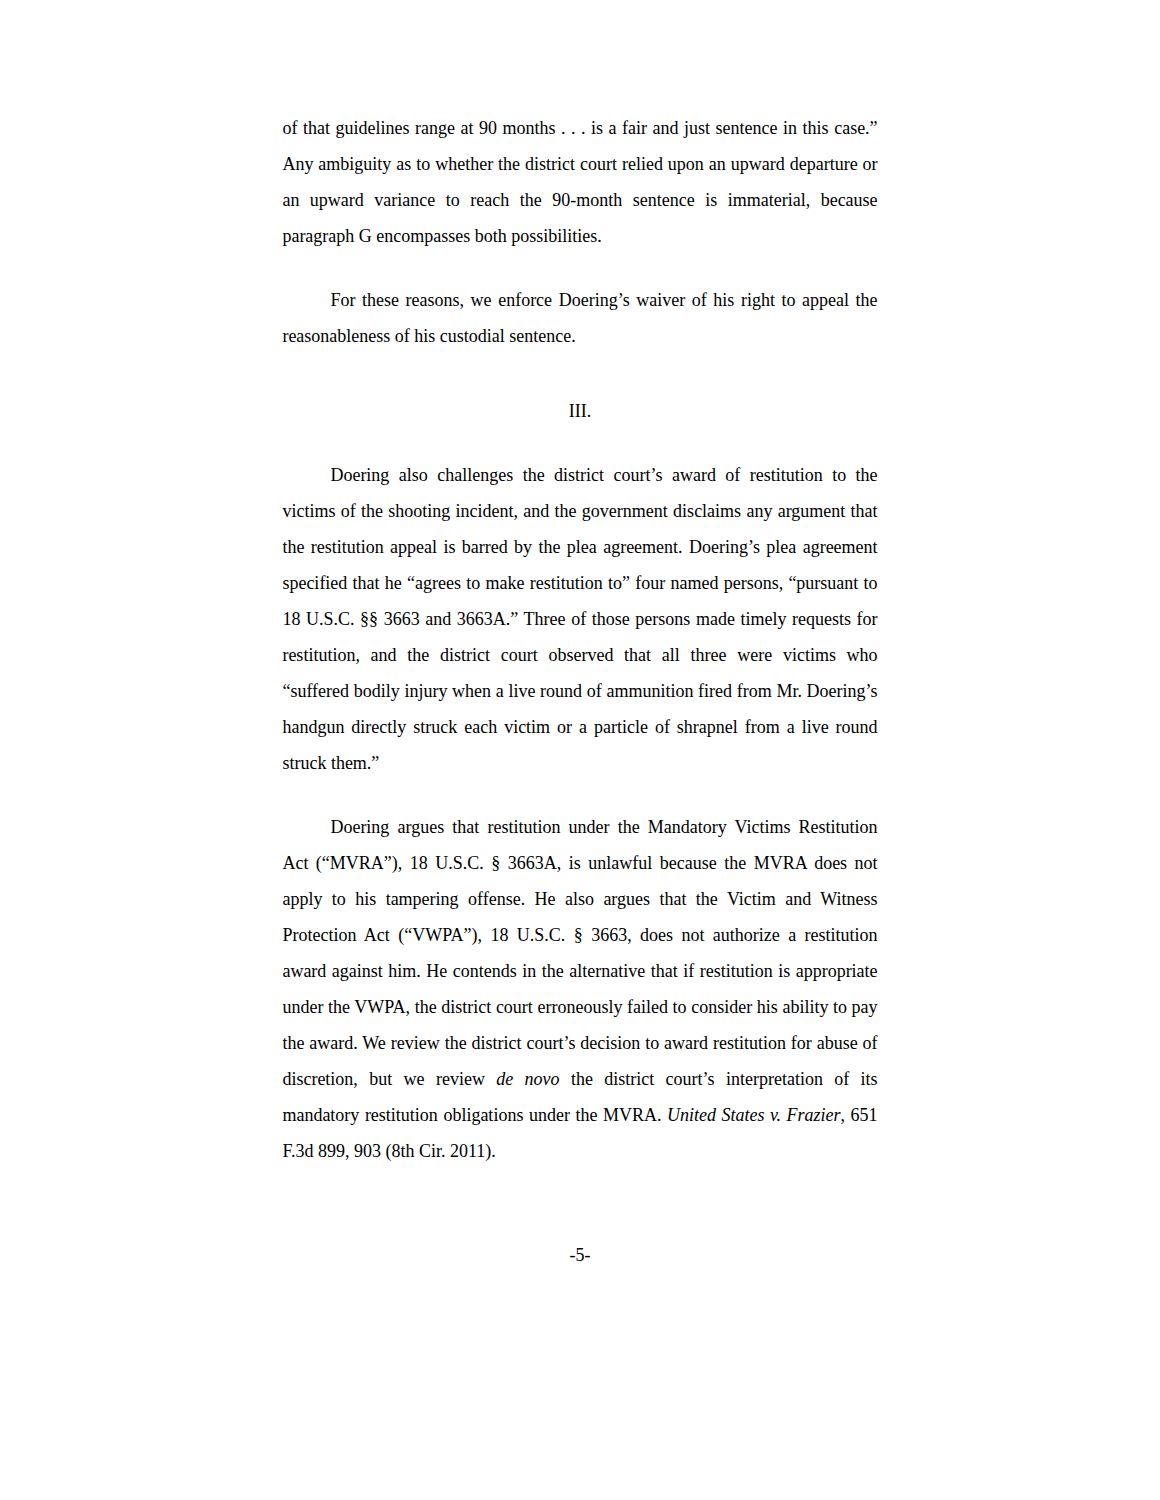of that guidelines range at 90 months . . . is a fair and just sentence in this case.” Any ambiguity as to whether the district court relied upon an upward departure or an upward variance to reach the 90-month sentence is immaterial, because paragraph G encompasses both possibilities.
For these reasons, we enforce Doering’s waiver of his right to appeal the reasonableness of his custodial sentence.
III.
Doering also challenges the district court’s award of restitution to the victims of the shooting incident, and the government disclaims any argument that the restitution appeal is barred by the plea agreement. Doering’s plea agreement specified that he “agrees to make restitution to” four named persons, “pursuant to 18 U.S.C. §§ 3663 and 3663A.” Three of those persons made timely requests for restitution, and the district court observed that all three were victims who “suffered bodily injury when a live round of ammunition fired from Mr. Doering’s handgun directly struck each victim or a particle of shrapnel from a live round struck them.”
Doering argues that restitution under the Mandatory Victims Restitution Act (“MVRA”), 18 U.S.C. § 3663A, is unlawful because the MVRA does not apply to his tampering offense. He also argues that the Victim and Witness Protection Act (“VWPA”), 18 U.S.C. § 3663, does not authorize a restitution award against him. He contends in the alternative that if restitution is appropriate under the VWPA, the district court erroneously failed to consider his ability to pay the award. We review the district court’s decision to award restitution for abuse of discretion, but we review de novo the district court’s interpretation of its mandatory restitution obligations under the MVRA. United States v. Frazier, 651 F.3d 899, 903 (8th Cir. 2011).
-5-